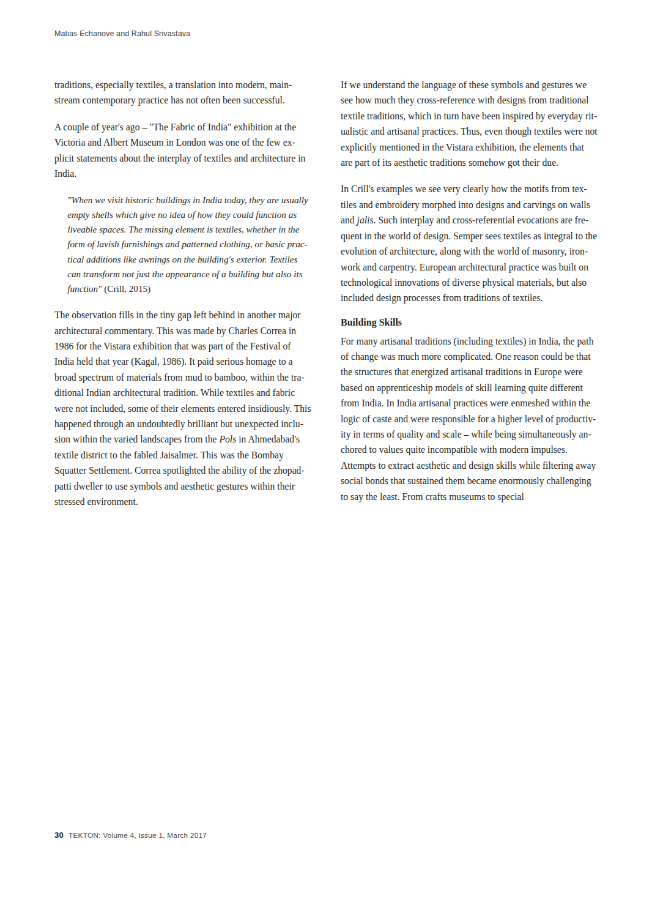Matias Echanove and Rahul Srivastava
traditions, especially textiles, a translation into modern, mainstream contemporary practice has not often been successful.
A couple of year's ago – "The Fabric of India" exhibition at the Victoria and Albert Museum in London was one of the few explicit statements about the interplay of textiles and architecture in India.
"When we visit historic buildings in India today, they are usually empty shells which give no idea of how they could function as liveable spaces. The missing element is textiles, whether in the form of lavish furnishings and patterned clothing, or basic practical additions like awnings on the building's exterior. Textiles can transform not just the appearance of a building but also its function" (Crill, 2015)
The observation fills in the tiny gap left behind in another major architectural commentary. This was made by Charles Correa in 1986 for the Vistara exhibition that was part of the Festival of India held that year (Kagal, 1986). It paid serious homage to a broad spectrum of materials from mud to bamboo, within the traditional Indian architectural tradition. While textiles and fabric were not included, some of their elements entered insidiously. This happened through an undoubtedly brilliant but unexpected inclusion within the varied landscapes from the Pols in Ahmedabad's textile district to the fabled Jaisalmer. This was the Bombay Squatter Settlement. Correa spotlighted the ability of the zhopad-patti dweller to use symbols and aesthetic gestures within their stressed environment.
If we understand the language of these symbols and gestures we see how much they cross-reference with designs from traditional textile traditions, which in turn have been inspired by everyday ritualistic and artisanal practices. Thus, even though textiles were not explicitly mentioned in the Vistara exhibition, the elements that are part of its aesthetic traditions somehow got their due.
In Crill's examples we see very clearly how the motifs from textiles and embroidery morphed into designs and carvings on walls and jalis. Such interplay and cross-referential evocations are frequent in the world of design. Semper sees textiles as integral to the evolution of architecture, along with the world of masonry, ironwork and carpentry. European architectural practice was built on technological innovations of diverse physical materials, but also included design processes from traditions of textiles.
Building Skills
For many artisanal traditions (including textiles) in India, the path of change was much more complicated. One reason could be that the structures that energized artisanal traditions in Europe were based on apprenticeship models of skill learning quite different from India. In India artisanal practices were enmeshed within the logic of caste and were responsible for a higher level of productivity in terms of quality and scale – while being simultaneously anchored to values quite incompatible with modern impulses. Attempts to extract aesthetic and design skills while filtering away social bonds that sustained them became enormously challenging to say the least. From crafts museums to special
30 TEKTON: Volume 4, Issue 1, March 2017